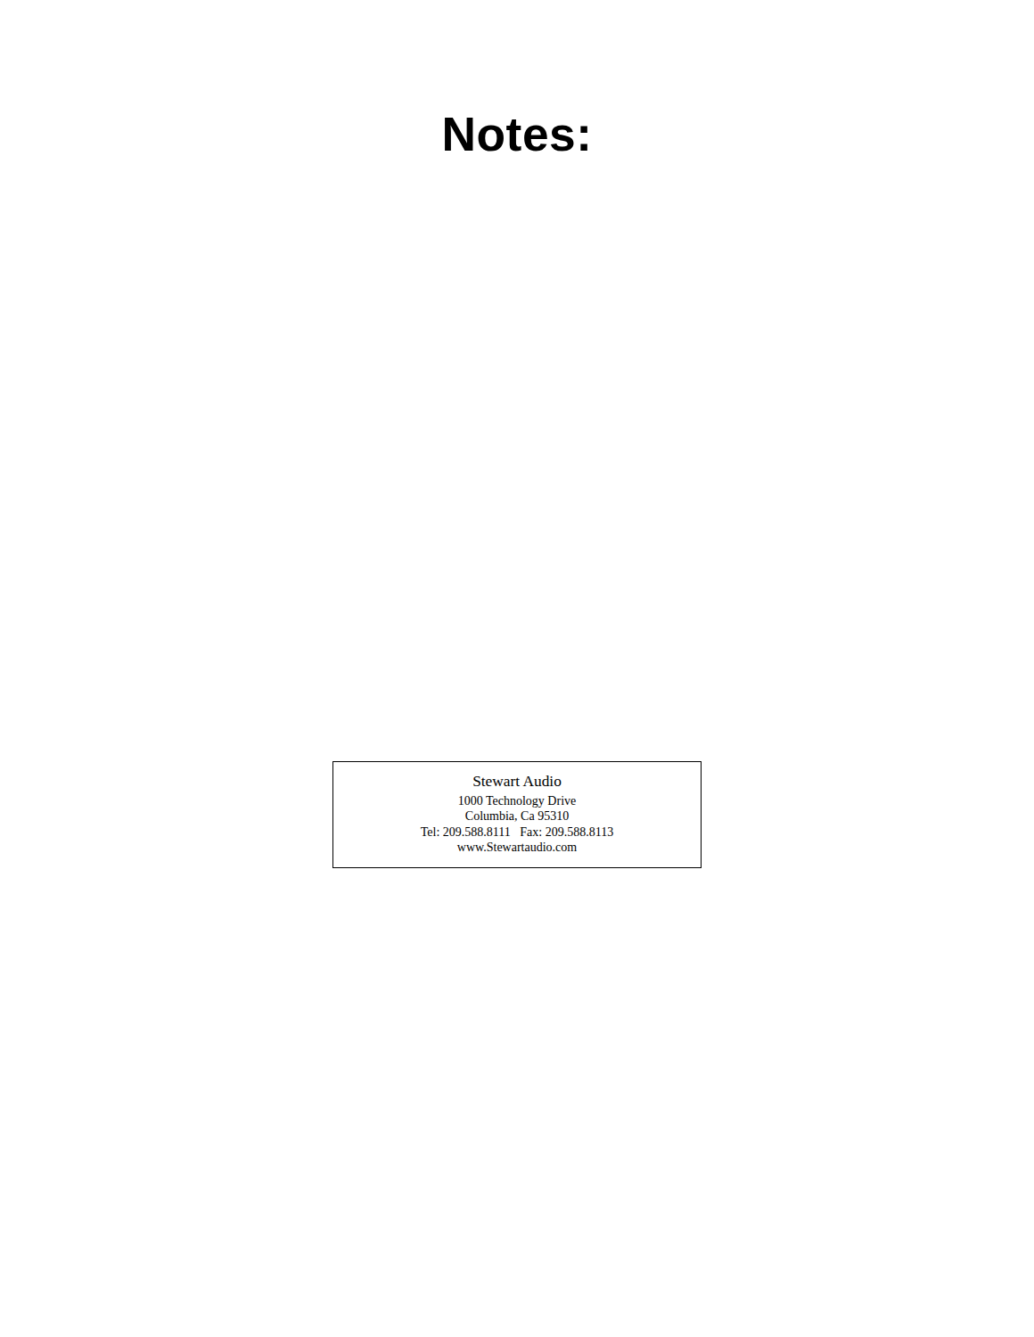Notes:
Stewart Audio
1000 Technology Drive
Columbia, Ca 95310
Tel: 209.588.8111 Fax: 209.588.8113
www.Stewartaudio.com